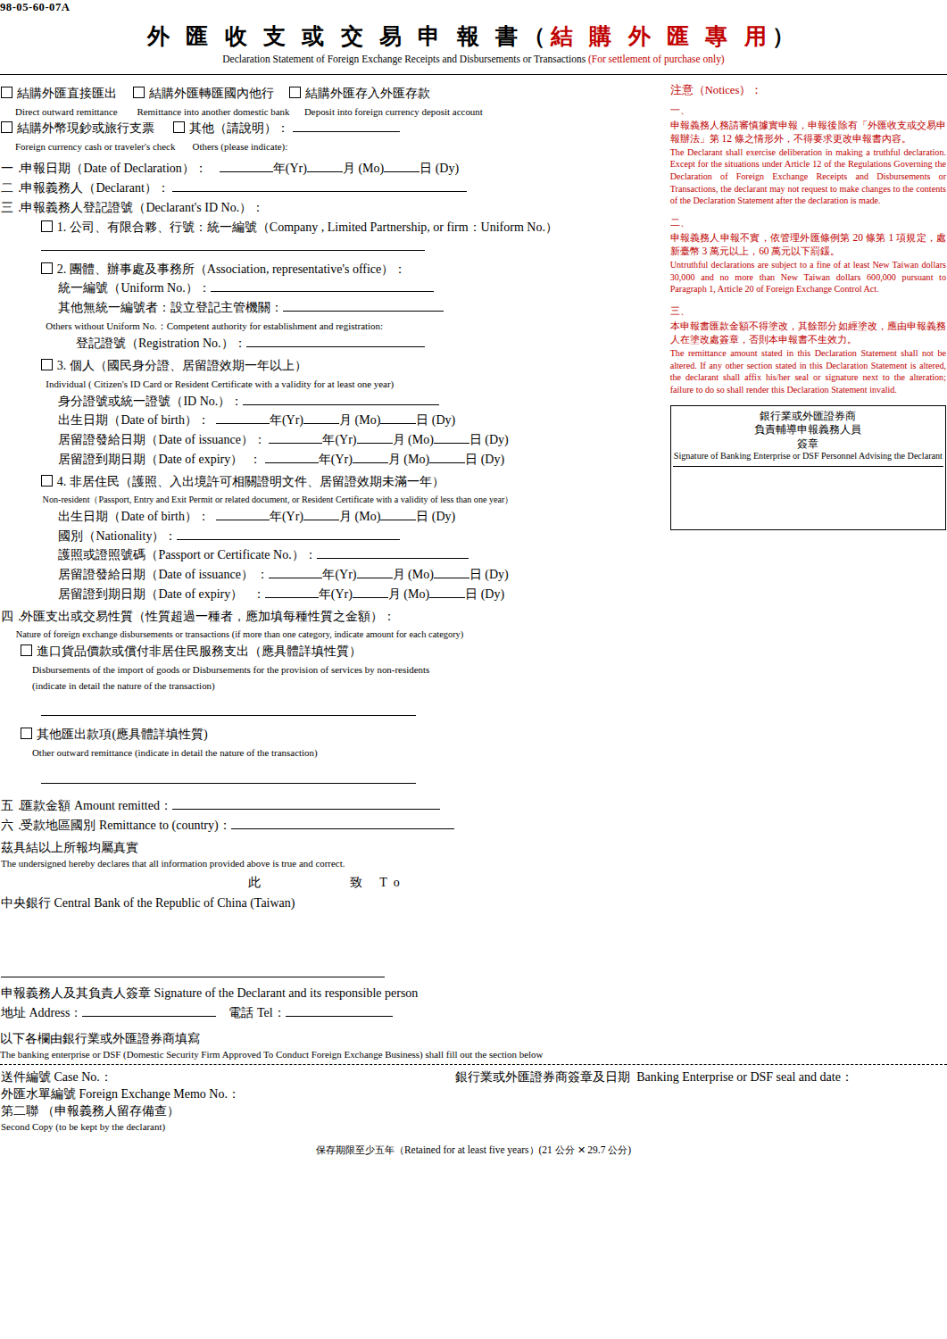98-05-60-07A
外 匯 收 支 或 交 易 申 報 書（結 購 外 匯 專 用）
Declaration Statement of Foreign Exchange Receipts and Disbursements or Transactions (For settlement of purchase only)
| 結購外匯直接匯出 結購外匯轉匯國內他行 結購外匯存入外匯存款 Direct outward remittance Remittance into another domestic bank Deposit into foreign currency deposit account 結購外幣現鈔或旅行支票 其他（請說明）： Foreign currency cash or traveler's check Others (please indicate): 一． 申報日期（Date of Declaration）： 年(Yr) 月 (Mo) 日 (Dy) 二． 申報義務人（Declarant）： 三． 申報義務人登記證號（Declarant's ID No.）： 1. 公司、有限合夥、行號：統一編號（Company , Limited Partnership, or firm：Uniform No.） 2. 團體、辦事處及事務所（Association, representative's office）： 統一編號（Uniform No.）： 其他無統一編號者：設立登記主管機關： Others without Uniform No.：Competent authority for establishment and registration: 登記證號（Registration No.）： 3. 個人（國民身分證、居留證效期一年以上） Individual ( Citizen's ID Card or Resident Certificate with a validity for at least one year) 身分證號或統一證號（ID No.）： 出生日期（Date of birth）： 年(Yr) 月 (Mo) 日 (Dy) 居留證發給日期（Date of issuance）： 年(Yr) 月 (Mo) 日 (Dy) 居留證到期日期（Date of expiry） ： 年(Yr) 月 (Mo) 日 (Dy) 4. 非居住民（護照、入出境許可相關證明文件、居留證效期未滿一年） Non-resident（Passport, Entry and Exit Permit or related document, or Resident Certificate with a validity of less than one year） 出生日期（Date of birth）： 年(Yr) 月 (Mo) 日 (Dy) 國別（Nationality）： 護照或證照號碼（Passport or Certificate No.）： 居留證發給日期（Date of issuance） ： 年(Yr) 月 (Mo) 日 (Dy) 居留證到期日期（Date of expiry） ： 年(Yr) 月 (Mo) 日 (Dy) 四． 外匯支出或交易性質（性質超過一種者，應加填每種性質之金額）： Nature of foreign exchange disbursements or transactions (if more than one category, indicate amount for each category) 進口貨品價款或償付非居住民服務支出（應具體詳填性質） Disbursements of the import of goods or Disbursements for the provision of services by non-residents (indicate in detail the nature of the transaction) 其他匯出款項(應具體詳填性質) Other outward remittance (indicate in detail the nature of the transaction) 五． 匯款金額 Amount remitted： 六． 受款地區國別 Remittance to (country)： 茲具結以上所報均屬真實 The undersigned hereby declares that all information provided above is true and correct. 此 致 To 中央銀行 Central Bank of the Republic of China (Taiwan) 申報義務人及其負責人簽章 Signature of the Declarant and its responsible person 地址 Address： 電話 Tel： | 注意（Notices）： 一、 申報義務人務請審慎據實申報，申報後除有「外匯收支或交易申報辦法」第 12 條之情形外，不得要求更改申報書內容。 The Declarant shall exercise deliberation in making a truthful declaration. Except for the situations under Article 12 of the Regulations Governing the Declaration of Foreign Exchange Receipts and Disbursements or Transactions, the declarant may not request to make changes to the contents of the Declaration Statement after the declaration is made. 二、 申報義務人申報不實，依管理外匯條例第 20 條第 1 項規定，處新臺幣 3 萬元以上，60 萬元以下罰鍰。 Untruthful declarations are subject to a fine of at least New Taiwan dollars 30,000 and no more than New Taiwan dollars 600,000 pursuant to Paragraph 1, Article 20 of Foreign Exchange Control Act. 三、 本申報書匯款金額不得塗改，其餘部分如經塗改，應由申報義務人在塗改處簽章，否則本申報書不生效力。 The remittance amount stated in this Declaration Statement shall not be altered. If any other section stated in this Declaration Statement is altered, the declarant shall affix his/her seal or signature next to the alteration; failure to do so shall render this Declaration Statement invalid. 銀行業或外匯證券商 負責輔導申報義務人員 簽章 Signature of Banking Enterprise or DSF Personnel Advising the Declarant |
以下各欄由銀行業或外匯證券商填寫
The banking enterprise or DSF (Domestic Security Firm Approved To Conduct Foreign Exchange Business) shall fill out the section below
| 送件編號 Case No.： 外匯水單編號 Foreign Exchange Memo No.： 第二聯 （申報義務人留存備查） Second Copy (to be kept by the declarant) | 銀行業或外匯證券商簽章及日期 Banking Enterprise or DSF seal and date： |
保存期限至少五年（Retained for at least five years）(21 公分 ✕ 29.7 公分)